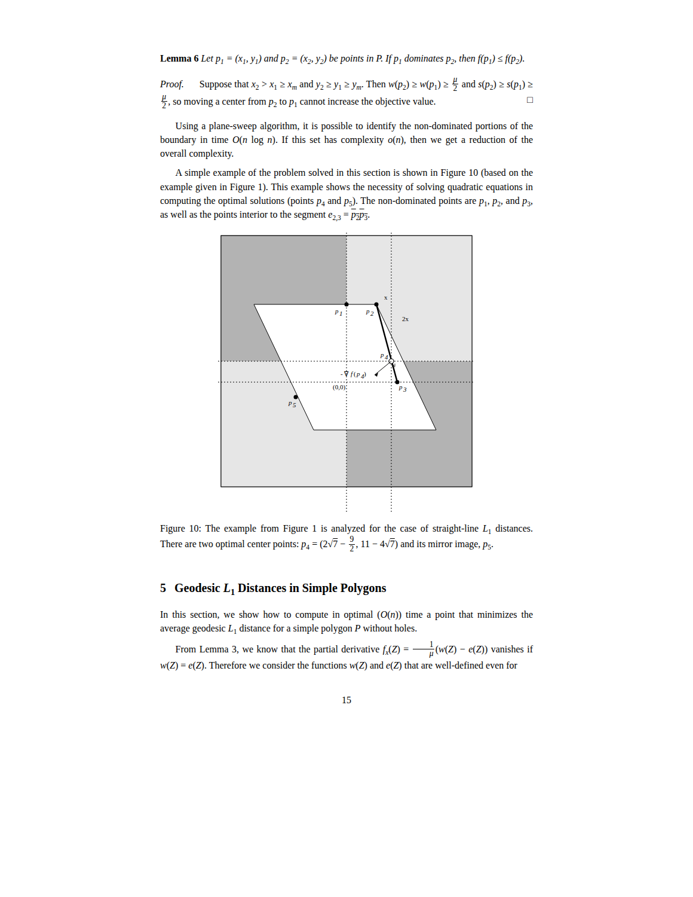Lemma 6 Let p1 = (x1, y1) and p2 = (x2, y2) be points in P. If p1 dominates p2, then f(p1) ≤ f(p2).
Proof. Suppose that x2 > x1 ≥ xm and y2 ≥ y1 ≥ ym. Then w(p2) ≥ w(p1) ≥ μ 2 and s(p2) ≥ s(p1) ≥ μ 2, so moving a center from p2 to p1 cannot increase the objective value.□
Using a plane-sweep algorithm, it is possible to identify the non-dominated portions of the boundary in time O(n log n). If this set has complexity o(n), then we get a reduction of the overall complexity.
A simple example of the problem solved in this section is shown in Figure 10 (based on the example given in Figure 1). This example shows the necessity of solving quadratic equations in computing the optimal solutions (points p4 and p5). The non-dominated points are p1, p2, and p3, as well as the points interior to the segment e2,3 = p2p3.
p 1 p 2 p 3 p 4 p 5 x 2x (0,0) - ∇ f ( p 4 )
Figure 10: The example from Figure 1 is analyzed for the case of straight-line L1 distances. There are two optimal center points: p4 = (2√7 − 92, 11 − 4√7) and its mirror image, p5.
5 Geodesic L1 Distances in Simple Polygons
In this section, we show how to compute in optimal (O(n)) time a point that minimizes the average geodesic L1 distance for a simple polygon P without holes.
From Lemma 3, we know that the partial derivative fx(Z) = 1 μ(w(Z) − e(Z)) vanishes if w(Z) = e(Z). Therefore we consider the functions w(Z) and e(Z) that are well-defined even for
15